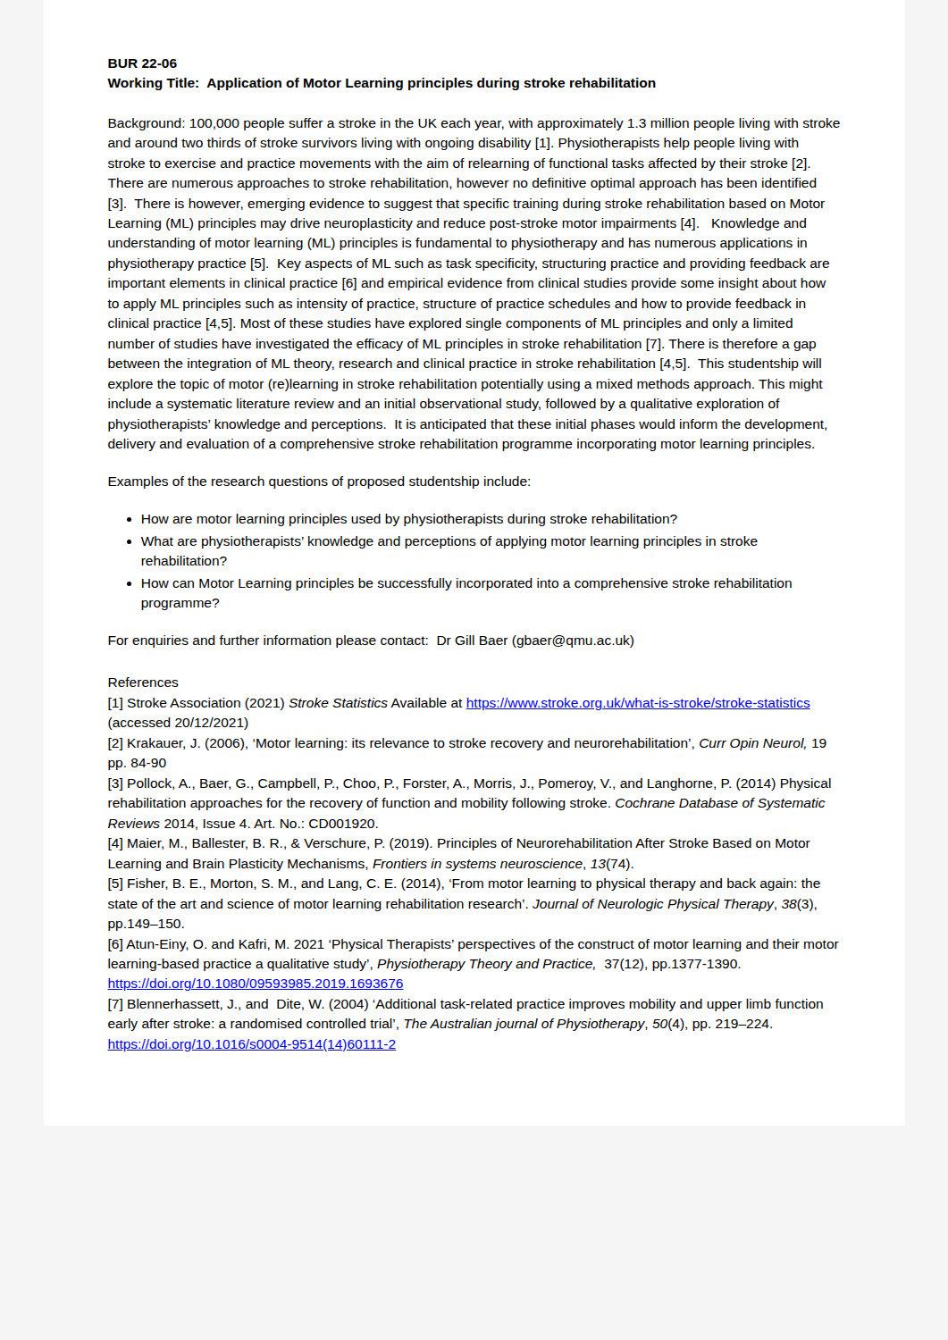BUR 22-06
Working Title: Application of Motor Learning principles during stroke rehabilitation
Background: 100,000 people suffer a stroke in the UK each year, with approximately 1.3 million people living with stroke and around two thirds of stroke survivors living with ongoing disability [1]. Physiotherapists help people living with stroke to exercise and practice movements with the aim of relearning of functional tasks affected by their stroke [2]. There are numerous approaches to stroke rehabilitation, however no definitive optimal approach has been identified [3]. There is however, emerging evidence to suggest that specific training during stroke rehabilitation based on Motor Learning (ML) principles may drive neuroplasticity and reduce post-stroke motor impairments [4]. Knowledge and understanding of motor learning (ML) principles is fundamental to physiotherapy and has numerous applications in physiotherapy practice [5]. Key aspects of ML such as task specificity, structuring practice and providing feedback are important elements in clinical practice [6] and empirical evidence from clinical studies provide some insight about how to apply ML principles such as intensity of practice, structure of practice schedules and how to provide feedback in clinical practice [4,5]. Most of these studies have explored single components of ML principles and only a limited number of studies have investigated the efficacy of ML principles in stroke rehabilitation [7]. There is therefore a gap between the integration of ML theory, research and clinical practice in stroke rehabilitation [4,5]. This studentship will explore the topic of motor (re)learning in stroke rehabilitation potentially using a mixed methods approach. This might include a systematic literature review and an initial observational study, followed by a qualitative exploration of physiotherapists’ knowledge and perceptions. It is anticipated that these initial phases would inform the development, delivery and evaluation of a comprehensive stroke rehabilitation programme incorporating motor learning principles.
Examples of the research questions of proposed studentship include:
How are motor learning principles used by physiotherapists during stroke rehabilitation?
What are physiotherapists’ knowledge and perceptions of applying motor learning principles in stroke rehabilitation?
How can Motor Learning principles be successfully incorporated into a comprehensive stroke rehabilitation programme?
For enquiries and further information please contact: Dr Gill Baer (gbaer@qmu.ac.uk)
References
[1] Stroke Association (2021) Stroke Statistics Available at https://www.stroke.org.uk/what-is-stroke/stroke-statistics (accessed 20/12/2021)
[2] Krakauer, J. (2006), ‘Motor learning: its relevance to stroke recovery and neurorehabilitation’, Curr Opin Neurol, 19 pp. 84-90
[3] Pollock, A., Baer, G., Campbell, P., Choo, P., Forster, A., Morris, J., Pomeroy, V., and Langhorne, P. (2014) Physical rehabilitation approaches for the recovery of function and mobility following stroke. Cochrane Database of Systematic Reviews 2014, Issue 4. Art. No.: CD001920.
[4] Maier, M., Ballester, B. R., & Verschure, P. (2019). Principles of Neurorehabilitation After Stroke Based on Motor Learning and Brain Plasticity Mechanisms, Frontiers in systems neuroscience, 13(74).
[5] Fisher, B. E., Morton, S. M., and Lang, C. E. (2014), ‘From motor learning to physical therapy and back again: the state of the art and science of motor learning rehabilitation research’. Journal of Neurologic Physical Therapy, 38(3), pp.149–150.
[6] Atun-Einy, O. and Kafri, M. 2021 ‘Physical Therapists’ perspectives of the construct of motor learning and their motor learning-based practice a qualitative study’, Physiotherapy Theory and Practice, 37(12), pp.1377-1390. https://doi.org/10.1080/09593985.2019.1693676
[7] Blennerhassett, J., and Dite, W. (2004) ‘Additional task-related practice improves mobility and upper limb function early after stroke: a randomised controlled trial’, The Australian journal of Physiotherapy, 50(4), pp. 219–224. https://doi.org/10.1016/s0004-9514(14)60111-2